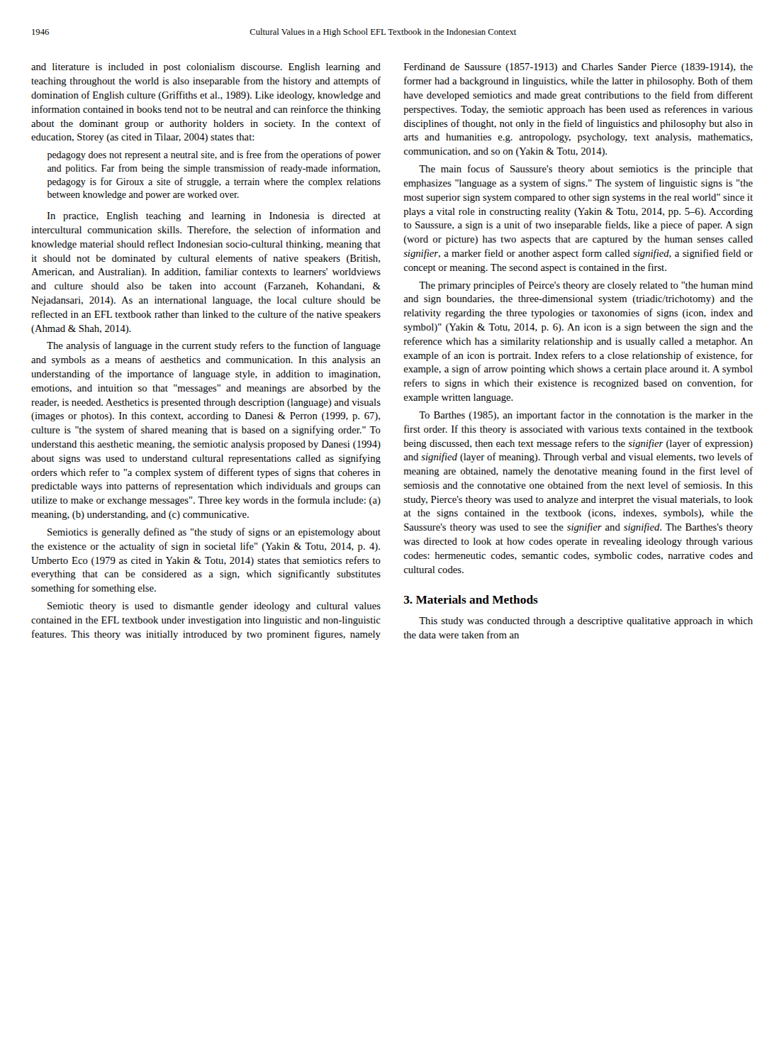1946 Cultural Values in a High School EFL Textbook in the Indonesian Context
and literature is included in post colonialism discourse. English learning and teaching throughout the world is also inseparable from the history and attempts of domination of English culture (Griffiths et al., 1989). Like ideology, knowledge and information contained in books tend not to be neutral and can reinforce the thinking about the dominant group or authority holders in society. In the context of education, Storey (as cited in Tilaar, 2004) states that:
pedagogy does not represent a neutral site, and is free from the operations of power and politics. Far from being the simple transmission of ready-made information, pedagogy is for Giroux a site of struggle, a terrain where the complex relations between knowledge and power are worked over.
In practice, English teaching and learning in Indonesia is directed at intercultural communication skills. Therefore, the selection of information and knowledge material should reflect Indonesian socio-cultural thinking, meaning that it should not be dominated by cultural elements of native speakers (British, American, and Australian). In addition, familiar contexts to learners' worldviews and culture should also be taken into account (Farzaneh, Kohandani, & Nejadansari, 2014). As an international language, the local culture should be reflected in an EFL textbook rather than linked to the culture of the native speakers (Ahmad & Shah, 2014).
The analysis of language in the current study refers to the function of language and symbols as a means of aesthetics and communication. In this analysis an understanding of the importance of language style, in addition to imagination, emotions, and intuition so that "messages" and meanings are absorbed by the reader, is needed. Aesthetics is presented through description (language) and visuals (images or photos). In this context, according to Danesi & Perron (1999, p. 67), culture is "the system of shared meaning that is based on a signifying order." To understand this aesthetic meaning, the semiotic analysis proposed by Danesi (1994) about signs was used to understand cultural representations called as signifying orders which refer to "a complex system of different types of signs that coheres in predictable ways into patterns of representation which individuals and groups can utilize to make or exchange messages". Three key words in the formula include: (a) meaning, (b) understanding, and (c) communicative.
Semiotics is generally defined as "the study of signs or an epistemology about the existence or the actuality of sign in societal life" (Yakin & Totu, 2014, p. 4). Umberto Eco (1979 as cited in Yakin & Totu, 2014) states that semiotics refers to everything that can be considered as a sign, which significantly substitutes something for something else.
Semiotic theory is used to dismantle gender ideology and cultural values contained in the EFL textbook under investigation into linguistic and non-linguistic features. This theory was initially introduced by two prominent figures, namely Ferdinand de Saussure (1857-1913) and Charles Sander Pierce (1839-1914), the former had a background in linguistics, while the latter in philosophy. Both of them have developed semiotics and made great contributions to the field from different perspectives. Today, the semiotic approach has been used as references in various disciplines of thought, not only in the field of linguistics and philosophy but also in arts and humanities e.g. antropology, psychology, text analysis, mathematics, communication, and so on (Yakin & Totu, 2014).
The main focus of Saussure's theory about semiotics is the principle that emphasizes "language as a system of signs." The system of linguistic signs is "the most superior sign system compared to other sign systems in the real world" since it plays a vital role in constructing reality (Yakin & Totu, 2014, pp. 5–6). According to Saussure, a sign is a unit of two inseparable fields, like a piece of paper. A sign (word or picture) has two aspects that are captured by the human senses called signifier, a marker field or another aspect form called signified, a signified field or concept or meaning. The second aspect is contained in the first.
The primary principles of Peirce's theory are closely related to "the human mind and sign boundaries, the three-dimensional system (triadic/trichotomy) and the relativity regarding the three typologies or taxonomies of signs (icon, index and symbol)" (Yakin & Totu, 2014, p. 6). An icon is a sign between the sign and the reference which has a similarity relationship and is usually called a metaphor. An example of an icon is portrait. Index refers to a close relationship of existence, for example, a sign of arrow pointing which shows a certain place around it. A symbol refers to signs in which their existence is recognized based on convention, for example written language.
To Barthes (1985), an important factor in the connotation is the marker in the first order. If this theory is associated with various texts contained in the textbook being discussed, then each text message refers to the signifier (layer of expression) and signified (layer of meaning). Through verbal and visual elements, two levels of meaning are obtained, namely the denotative meaning found in the first level of semiosis and the connotative one obtained from the next level of semiosis. In this study, Pierce's theory was used to analyze and interpret the visual materials, to look at the signs contained in the textbook (icons, indexes, symbols), while the Saussure's theory was used to see the signifier and signified. The Barthes's theory was directed to look at how codes operate in revealing ideology through various codes: hermeneutic codes, semantic codes, symbolic codes, narrative codes and cultural codes.
3. Materials and Methods
This study was conducted through a descriptive qualitative approach in which the data were taken from an